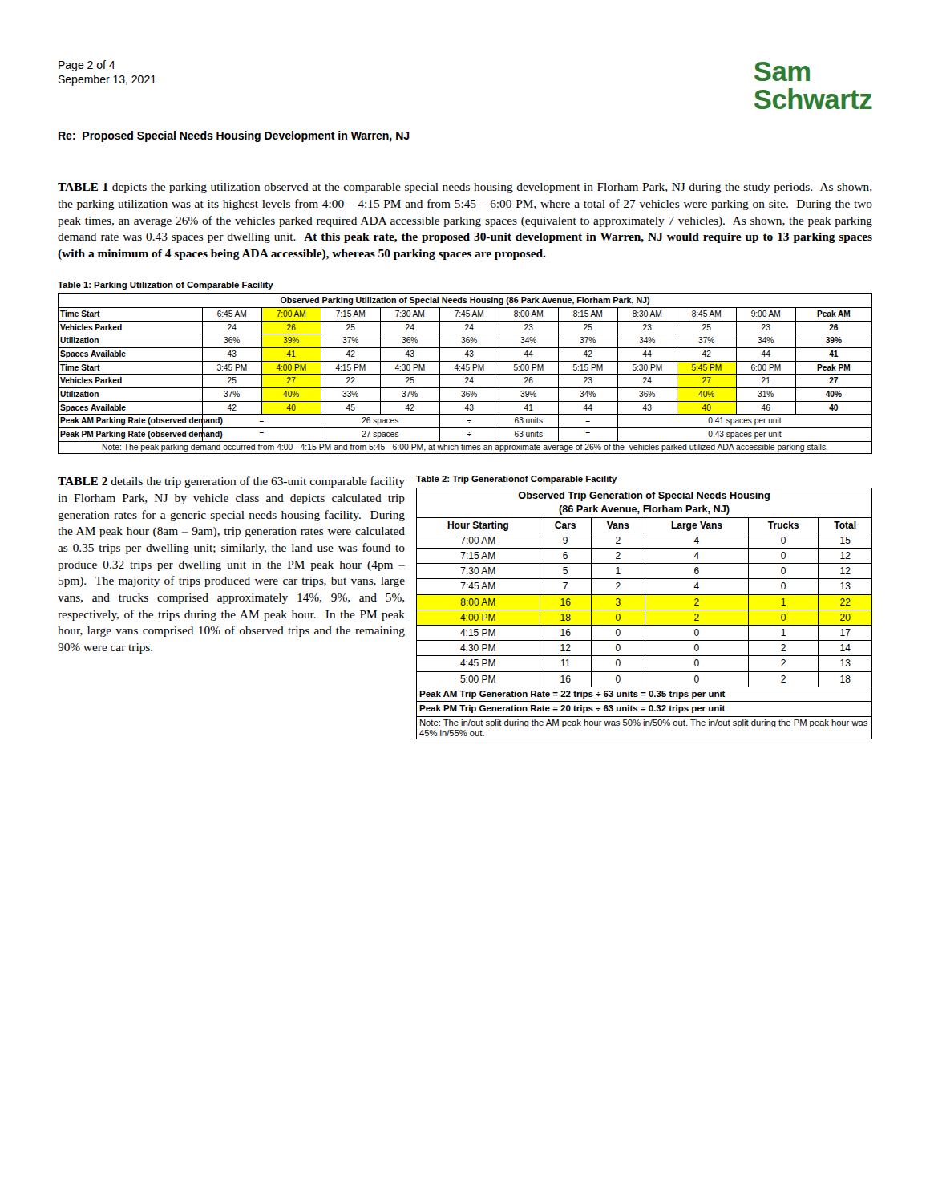Page 2 of 4
Sepember 13, 2021
Sam
Schwartz
Re: Proposed Special Needs Housing Development in Warren, NJ
TABLE 1 depicts the parking utilization observed at the comparable special needs housing development in Florham Park, NJ during the study periods. As shown, the parking utilization was at its highest levels from 4:00 – 4:15 PM and from 5:45 – 6:00 PM, where a total of 27 vehicles were parking on site. During the two peak times, an average 26% of the vehicles parked required ADA accessible parking spaces (equivalent to approximately 7 vehicles). As shown, the peak parking demand rate was 0.43 spaces per dwelling unit. At this peak rate, the proposed 30-unit development in Warren, NJ would require up to 13 parking spaces (with a minimum of 4 spaces being ADA accessible), whereas 50 parking spaces are proposed.
Table 1: Parking Utilization of Comparable Facility
| Observed Parking Utilization of Special Needs Housing (86 Park Avenue, Florham Park, NJ) |
| --- |
| Time Start | 6:45 AM | 7:00 AM | 7:15 AM | 7:30 AM | 7:45 AM | 8:00 AM | 8:15 AM | 8:30 AM | 8:45 AM | 9:00 AM | Peak AM |
| Vehicles Parked | 24 | 26 | 25 | 24 | 24 | 23 | 25 | 23 | 25 | 23 | 26 |
| Utilization | 36% | 39% | 37% | 36% | 36% | 34% | 37% | 34% | 37% | 34% | 39% |
| Spaces Available | 43 | 41 | 42 | 43 | 43 | 44 | 42 | 44 | 42 | 44 | 41 |
| Time Start | 3:45 PM | 4:00 PM | 4:15 PM | 4:30 PM | 4:45 PM | 5:00 PM | 5:15 PM | 5:30 PM | 5:45 PM | 6:00 PM | Peak PM |
| Vehicles Parked | 25 | 27 | 22 | 25 | 24 | 26 | 23 | 24 | 27 | 21 | 27 |
| Utilization | 37% | 40% | 33% | 37% | 36% | 39% | 34% | 36% | 40% | 31% | 40% |
| Spaces Available | 42 | 40 | 45 | 42 | 43 | 41 | 44 | 43 | 40 | 46 | 40 |
| Peak AM Parking Rate (observed demand) | = | 26 spaces | ÷ | 63 units | = | 0.41 spaces per unit |
| Peak PM Parking Rate (observed demand) | = | 27 spaces | ÷ | 63 units | = | 0.43 spaces per unit |
| Note: The peak parking demand occurred from 4:00 - 4:15 PM and from 5:45 - 6:00 PM, at which times an approximate average of 26% of the vehicles parked utilized ADA accessible parking stalls. |
TABLE 2 details the trip generation of the 63-unit comparable facility in Florham Park, NJ by vehicle class and depicts calculated trip generation rates for a generic special needs housing facility. During the AM peak hour (8am – 9am), trip generation rates were calculated as 0.35 trips per dwelling unit; similarly, the land use was found to produce 0.32 trips per dwelling unit in the PM peak hour (4pm – 5pm). The majority of trips produced were car trips, but vans, large vans, and trucks comprised approximately 14%, 9%, and 5%, respectively, of the trips during the AM peak hour. In the PM peak hour, large vans comprised 10% of observed trips and the remaining 90% were car trips.
Table 2: Trip Generationof Comparable Facility
| Observed Trip Generation of Special Needs Housing (86 Park Avenue, Florham Park, NJ) |
| --- |
| Hour Starting | Cars | Vans | Large Vans | Trucks | Total |
| 7:00 AM | 9 | 2 | 4 | 0 | 15 |
| 7:15 AM | 6 | 2 | 4 | 0 | 12 |
| 7:30 AM | 5 | 1 | 6 | 0 | 12 |
| 7:45 AM | 7 | 2 | 4 | 0 | 13 |
| 8:00 AM | 16 | 3 | 2 | 1 | 22 |
| 4:00 PM | 18 | 0 | 2 | 0 | 20 |
| 4:15 PM | 16 | 0 | 0 | 1 | 17 |
| 4:30 PM | 12 | 0 | 0 | 2 | 14 |
| 4:45 PM | 11 | 0 | 0 | 2 | 13 |
| 5:00 PM | 16 | 0 | 0 | 2 | 18 |
| Peak AM Trip Generation Rate = 22 trips ÷ 63 units = 0.35 trips per unit |
| Peak PM Trip Generation Rate = 20 trips ÷ 63 units = 0.32 trips per unit |
| Note: The in/out split during the AM peak hour was 50% in/50% out. The in/out split during the PM peak hour was 45% in/55% out. |